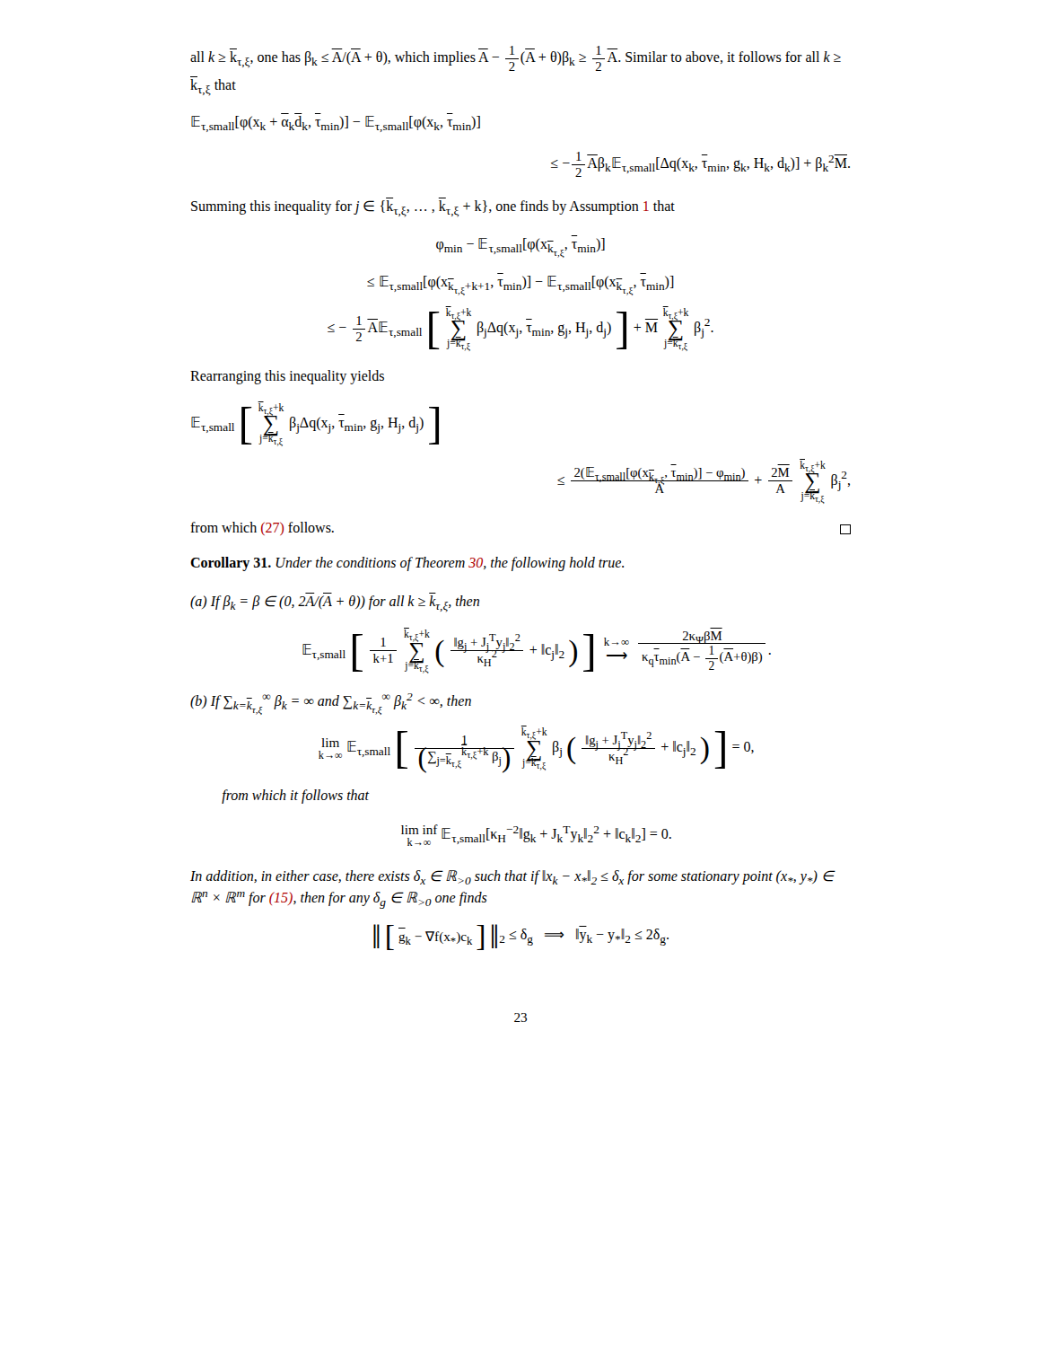all k ≥ kτ,ξ, one has βk ≤ A/(A + θ), which implies A − 12(A + θ)βk ≥ 12 A. Similar to above, it follows for all k ≥ kτ,ξ that
𝔼τ,small[φ(xk + αkdk, τmin)] − 𝔼τ,small[φ(xk, τmin)]
≤ −12 Aβk𝔼τ,small[Δq(xk, τmin, gk, Hk, dk)] + βk2M.
Summing this inequality for j ∈ {kτ,ξ, … , kτ,ξ + k}, one finds by Assumption 1 that
φmin − 𝔼τ,small[φ(xkτ,ξ, τmin)]
≤ 𝔼τ,small[φ(xkτ,ξ+k+1, τmin)] − 𝔼τ,small[φ(xkτ,ξ, τmin)]
≤ − 12 A𝔼τ,small [ kτ,ξ+k∑j=kτ,ξ βjΔq(xj, τmin, gj, Hj, dj) ] + M kτ,ξ+k∑j=kτ,ξ βj2.
Rearranging this inequality yields
𝔼τ,small [ kτ,ξ+k∑j=kτ,ξ βjΔq(xj, τmin, gj, Hj, dj) ]
≤ 2(𝔼τ,small[φ(xkτ,ξ, τmin)] − φmin) A + 2M A kτ,ξ+k∑j=kτ,ξ βj2,
from which (27) follows.
Corollary 31. Under the conditions of Theorem 30, the following hold true.
If βk = β ∈ (0, 2A/(A + θ)) for all k ≥ kτ,ξ, then
𝔼τ,small [ 1 k+1 kτ,ξ+k∑j=kτ,ξ ( ‖gj + JjTyj‖22 κH2 + ‖cj‖2 ) ] k→∞⟶ 2κΨβM κqτmin(A − 12(A+θ)β).
If ∑k=kτ,ξ∞ βk = ∞ and ∑k=kτ,ξ∞ βk2 < ∞, then
lim k→∞ 𝔼τ,small [ 1(∑j=kτ,ξkτ,ξ+k βj) kτ,ξ+k∑j=kτ,ξ βj ( ‖gj + JjTyj‖22 κH2 + ‖cj‖2 ) ] = 0,
from which it follows that
lim inf k→∞ 𝔼τ,small[κH−2‖gk + JkTyk‖22 + ‖ck‖2] = 0.
In addition, in either case, there exists δx ∈ ℝ>0 such that if ‖xk − x*‖2 ≤ δx for some stationary point (x*, y*) ∈ ℝn × ℝm for (15), then for any δg ∈ ℝ>0 one finds
‖ [ gk − ∇f(x*) ck ] ‖2 ≤ δg ⟹ ‖yk − y*‖2 ≤ 2δg.
23